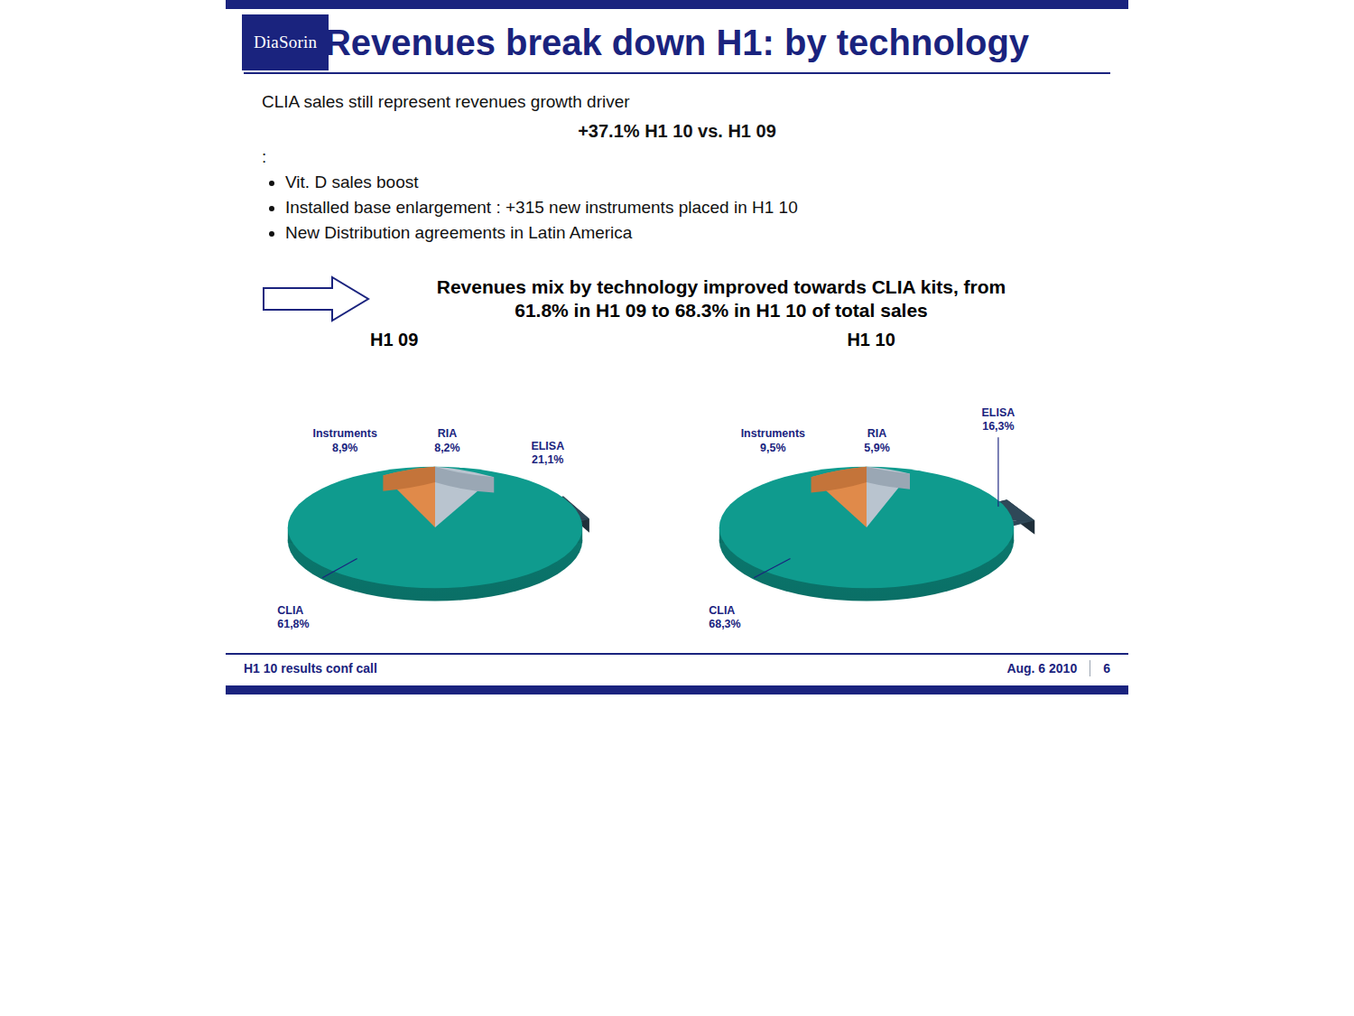DiaSorin
Revenues break down H1: by technology
CLIA sales still represent revenues growth driver
+37.1% H1 10 vs. H1 09
:
Vit. D sales boost
Installed base enlargement : +315 new instruments placed in H1 10
New Distribution agreements in Latin America
Revenues mix by technology improved towards CLIA kits, from
61.8% in H1 09 to 68.3% in H1 10 of total sales
H1 09
Instruments 8,9% RIA 8,2% ELISA 21,1% CLIA 61,8%
H1 10
Instruments 9,5% RIA 5,9% ELISA 16,3% CLIA 68,3%
H1 10 results conf call
Aug. 6 2010 6